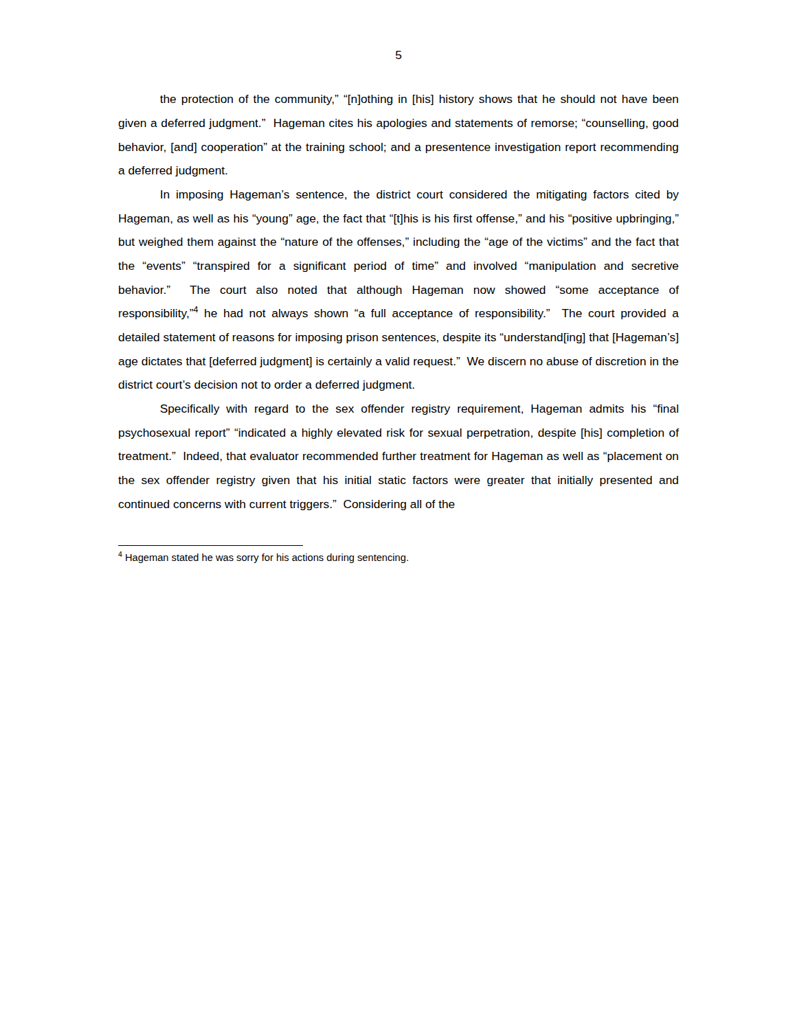5
the protection of the community,” “[n]othing in [his] history shows that he should not have been given a deferred judgment.” Hageman cites his apologies and statements of remorse; “counselling, good behavior, [and] cooperation” at the training school; and a presentence investigation report recommending a deferred judgment.
In imposing Hageman’s sentence, the district court considered the mitigating factors cited by Hageman, as well as his “young” age, the fact that “[t]his is his first offense,” and his “positive upbringing,” but weighed them against the “nature of the offenses,” including the “age of the victims” and the fact that the “events” “transpired for a significant period of time” and involved “manipulation and secretive behavior.” The court also noted that although Hageman now showed “some acceptance of responsibility,”4 he had not always shown “a full acceptance of responsibility.” The court provided a detailed statement of reasons for imposing prison sentences, despite its “understand[ing] that [Hageman’s] age dictates that [deferred judgment] is certainly a valid request.” We discern no abuse of discretion in the district court’s decision not to order a deferred judgment.
Specifically with regard to the sex offender registry requirement, Hageman admits his “final psychosexual report” “indicated a highly elevated risk for sexual perpetration, despite [his] completion of treatment.” Indeed, that evaluator recommended further treatment for Hageman as well as “placement on the sex offender registry given that his initial static factors were greater that initially presented and continued concerns with current triggers.” Considering all of the
4 Hageman stated he was sorry for his actions during sentencing.